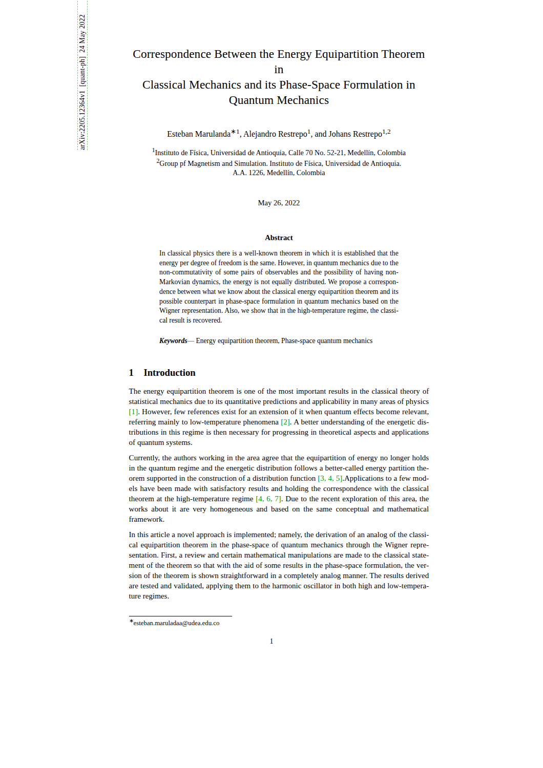arXiv:2205.12364v1 [quant-ph] 24 May 2022
Correspondence Between the Energy Equipartition Theorem in
Classical Mechanics and its Phase-Space Formulation in
Quantum Mechanics
Esteban Marulanda∗1, Alejandro Restrepo1, and Johans Restrepo1,2
1Instituto de Física, Universidad de Antioquia, Calle 70 No. 52-21, Medellín, Colombia
2Group pf Magnetism and Simulation. Instituto de Física, Universidad de Antioquia.
A.A. 1226, Medellín, Colombia
May 26, 2022
Abstract
In classical physics there is a well-known theorem in which it is established that the energy per degree of freedom is the same. However, in quantum mechanics due to the non-commutativity of some pairs of observables and the possibility of having non-Markovian dynamics, the energy is not equally distributed. We propose a correspondence between what we know about the classical energy equipartition theorem and its possible counterpart in phase-space formulation in quantum mechanics based on the Wigner representation. Also, we show that in the high-temperature regime, the classical result is recovered.
Keywords— Energy equipartition theorem, Phase-space quantum mechanics
1 Introduction
The energy equipartition theorem is one of the most important results in the classical theory of statistical mechanics due to its quantitative predictions and applicability in many areas of physics [1]. However, few references exist for an extension of it when quantum effects become relevant, referring mainly to low-temperature phenomena [2]. A better understanding of the energetic distributions in this regime is then necessary for progressing in theoretical aspects and applications of quantum systems.
Currently, the authors working in the area agree that the equipartition of energy no longer holds in the quantum regime and the energetic distribution follows a better-called energy partition theorem supported in the construction of a distribution function [3, 4, 5].Applications to a few models have been made with satisfactory results and holding the correspondence with the classical theorem at the high-temperature regime [4, 6, 7]. Due to the recent exploration of this area, the works about it are very homogeneous and based on the same conceptual and mathematical framework.
In this article a novel approach is implemented; namely, the derivation of an analog of the classical equipartition theorem in the phase-space of quantum mechanics through the Wigner representation. First, a review and certain mathematical manipulations are made to the classical statement of the theorem so that with the aid of some results in the phase-space formulation, the version of the theorem is shown straightforward in a completely analog manner. The results derived are tested and validated, applying them to the harmonic oscillator in both high and low-temperature regimes.
∗esteban.maruladaa@udea.edu.co
1